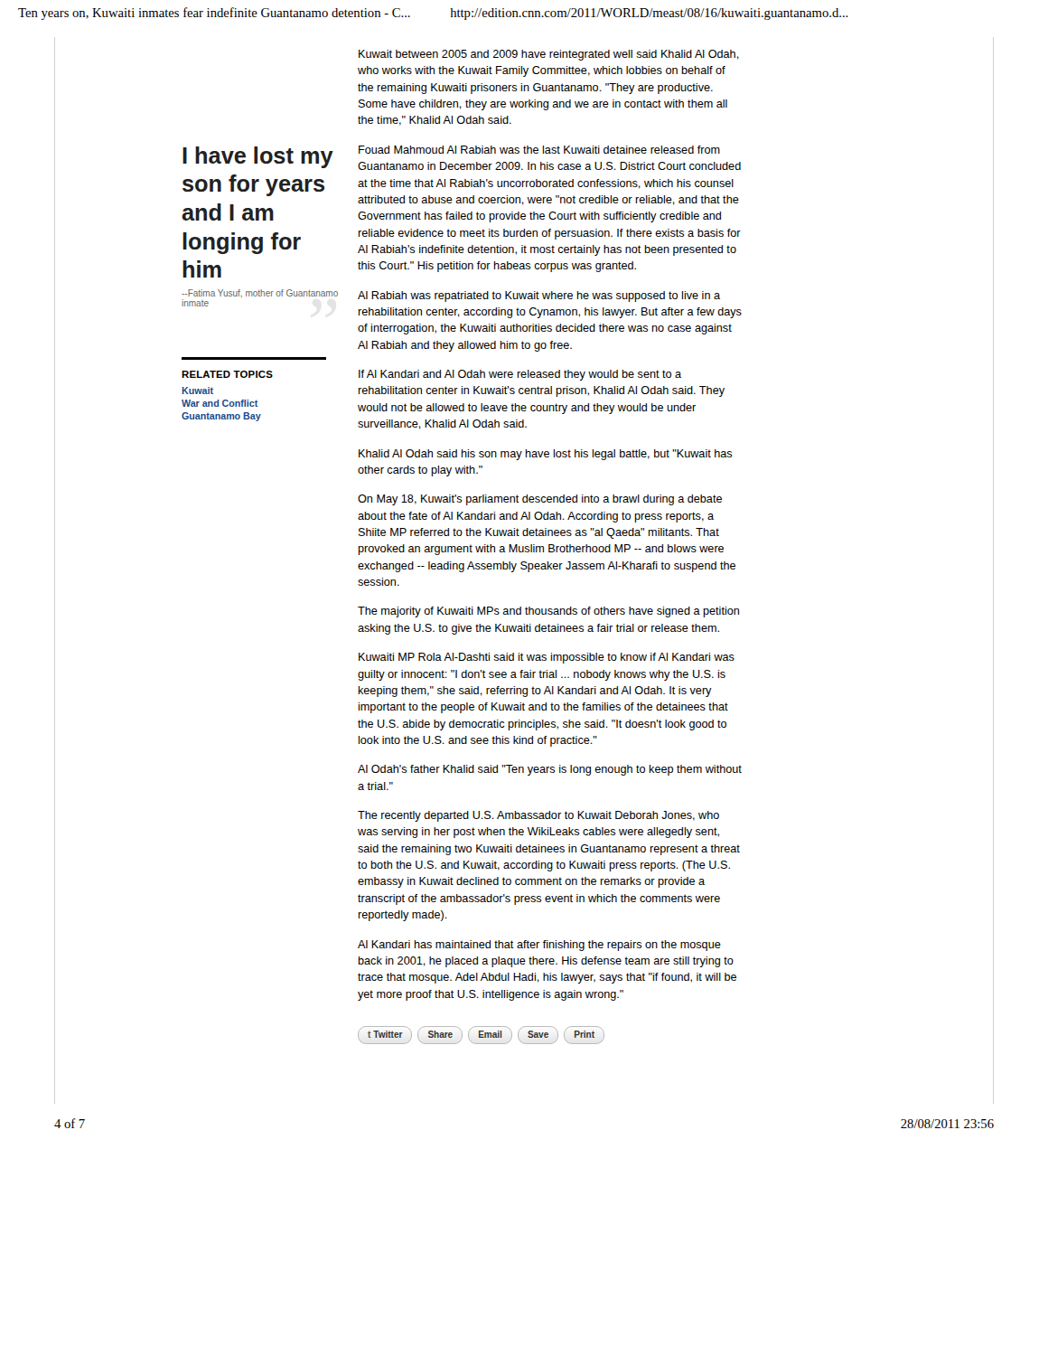Ten years on, Kuwaiti inmates fear indefinite Guantanamo detention - C... http://edition.cnn.com/2011/WORLD/meast/08/16/kuwaiti.guantanamo.d...
Kuwait between 2005 and 2009 have reintegrated well said Khalid Al Odah, who works with the Kuwait Family Committee, which lobbies on behalf of the remaining Kuwaiti prisoners in Guantanamo. "They are productive. Some have children, they are working and we are in contact with them all the time," Khalid Al Odah said.
I have lost my son for years and I am longing for him
--Fatima Yusuf, mother of Guantanamo inmate
”
RELATED TOPICS
Kuwait
War and Conflict
Guantanamo Bay
Fouad Mahmoud Al Rabiah was the last Kuwaiti detainee released from Guantanamo in December 2009. In his case a U.S. District Court concluded at the time that Al Rabiah's uncorroborated confessions, which his counsel attributed to abuse and coercion, were "not credible or reliable, and that the Government has failed to provide the Court with sufficiently credible and reliable evidence to meet its burden of persuasion. If there exists a basis for Al Rabiah's indefinite detention, it most certainly has not been presented to this Court." His petition for habeas corpus was granted.
Al Rabiah was repatriated to Kuwait where he was supposed to live in a rehabilitation center, according to Cynamon, his lawyer. But after a few days of interrogation, the Kuwaiti authorities decided there was no case against Al Rabiah and they allowed him to go free.
If Al Kandari and Al Odah were released they would be sent to a rehabilitation center in Kuwait's central prison, Khalid Al Odah said. They would not be allowed to leave the country and they would be under surveillance, Khalid Al Odah said.
Khalid Al Odah said his son may have lost his legal battle, but "Kuwait has other cards to play with."
On May 18, Kuwait's parliament descended into a brawl during a debate about the fate of Al Kandari and Al Odah. According to press reports, a Shiite MP referred to the Kuwait detainees as "al Qaeda" militants. That provoked an argument with a Muslim Brotherhood MP -- and blows were exchanged -- leading Assembly Speaker Jassem Al-Kharafi to suspend the session.
The majority of Kuwaiti MPs and thousands of others have signed a petition asking the U.S. to give the Kuwaiti detainees a fair trial or release them.
Kuwaiti MP Rola Al-Dashti said it was impossible to know if Al Kandari was guilty or innocent: "I don't see a fair trial ... nobody knows why the U.S. is keeping them," she said, referring to Al Kandari and Al Odah. It is very important to the people of Kuwait and to the families of the detainees that the U.S. abide by democratic principles, she said. "It doesn't look good to look into the U.S. and see this kind of practice."
Al Odah's father Khalid said "Ten years is long enough to keep them without a trial."
The recently departed U.S. Ambassador to Kuwait Deborah Jones, who was serving in her post when the WikiLeaks cables were allegedly sent, said the remaining two Kuwaiti detainees in Guantanamo represent a threat to both the U.S. and Kuwait, according to Kuwaiti press reports. (The U.S. embassy in Kuwait declined to comment on the remarks or provide a transcript of the ambassador's press event in which the comments were reportedly made).
Al Kandari has maintained that after finishing the repairs on the mosque back in 2001, he placed a plaque there. His defense team are still trying to trace that mosque. Adel Abdul Hadi, his lawyer, says that "if found, it will be yet more proof that U.S. intelligence is again wrong."
t Twitter Share Email Save Print
4 of 7
28/08/2011 23:56